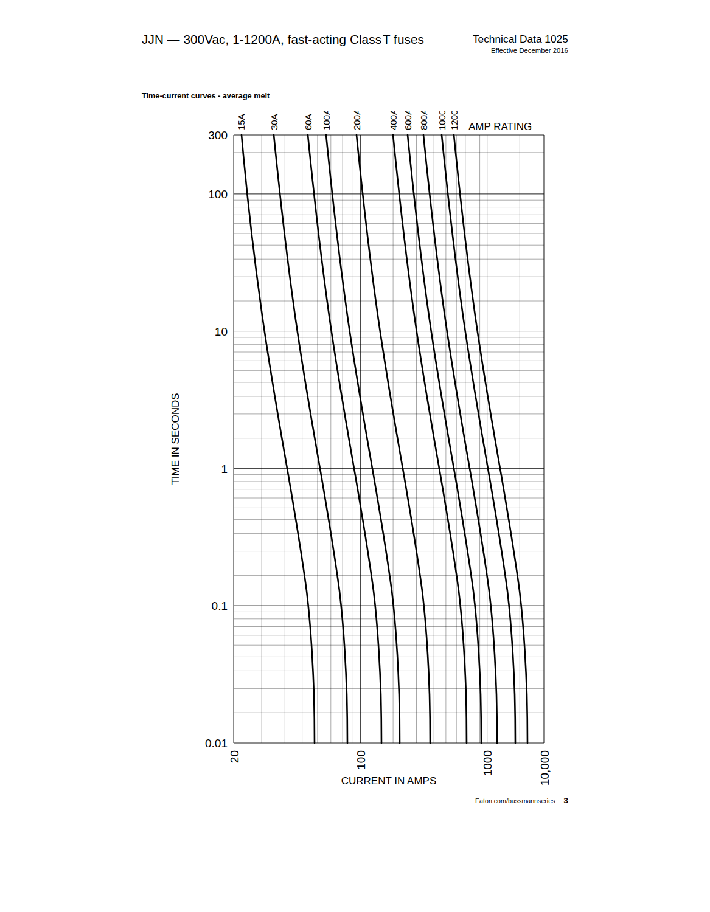JJN — 300Vac, 1-1200A, fast-acting Class T fuses
Technical Data 1025
Effective December 2016
Time-current curves - average melt
Plot area: x: 150 .. 660 (current 20 A .. 10,000 A, log scale) y: 40 .. 1040 (time 300 s .. 0.01 s, log scale, top = 300) 300 100 10 1 0.1 0.01 20 100 1000 10,000 TIME IN SECONDS CURRENT IN AMPS 15A 30A 60A 100A 200A 400A 600A 800A 1000A 1200A AMP RATING
Eaton.com/bussmannseries 3